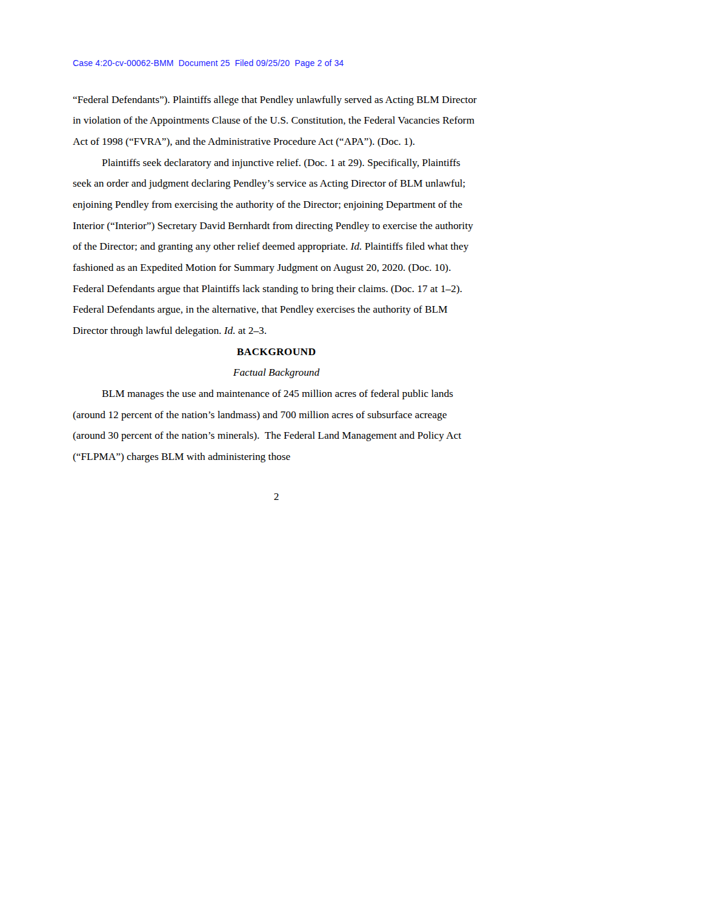Case 4:20-cv-00062-BMM Document 25 Filed 09/25/20 Page 2 of 34
“Federal Defendants”). Plaintiffs allege that Pendley unlawfully served as Acting BLM Director in violation of the Appointments Clause of the U.S. Constitution, the Federal Vacancies Reform Act of 1998 (“FVRA”), and the Administrative Procedure Act (“APA”). (Doc. 1).
Plaintiffs seek declaratory and injunctive relief. (Doc. 1 at 29). Specifically, Plaintiffs seek an order and judgment declaring Pendley’s service as Acting Director of BLM unlawful; enjoining Pendley from exercising the authority of the Director; enjoining Department of the Interior (“Interior”) Secretary David Bernhardt from directing Pendley to exercise the authority of the Director; and granting any other relief deemed appropriate. Id. Plaintiffs filed what they fashioned as an Expedited Motion for Summary Judgment on August 20, 2020. (Doc. 10). Federal Defendants argue that Plaintiffs lack standing to bring their claims. (Doc. 17 at 1–2). Federal Defendants argue, in the alternative, that Pendley exercises the authority of BLM Director through lawful delegation. Id. at 2–3.
BACKGROUND
Factual Background
BLM manages the use and maintenance of 245 million acres of federal public lands (around 12 percent of the nation’s landmass) and 700 million acres of subsurface acreage (around 30 percent of the nation’s minerals). The Federal Land Management and Policy Act (“FLPMA”) charges BLM with administering those
2